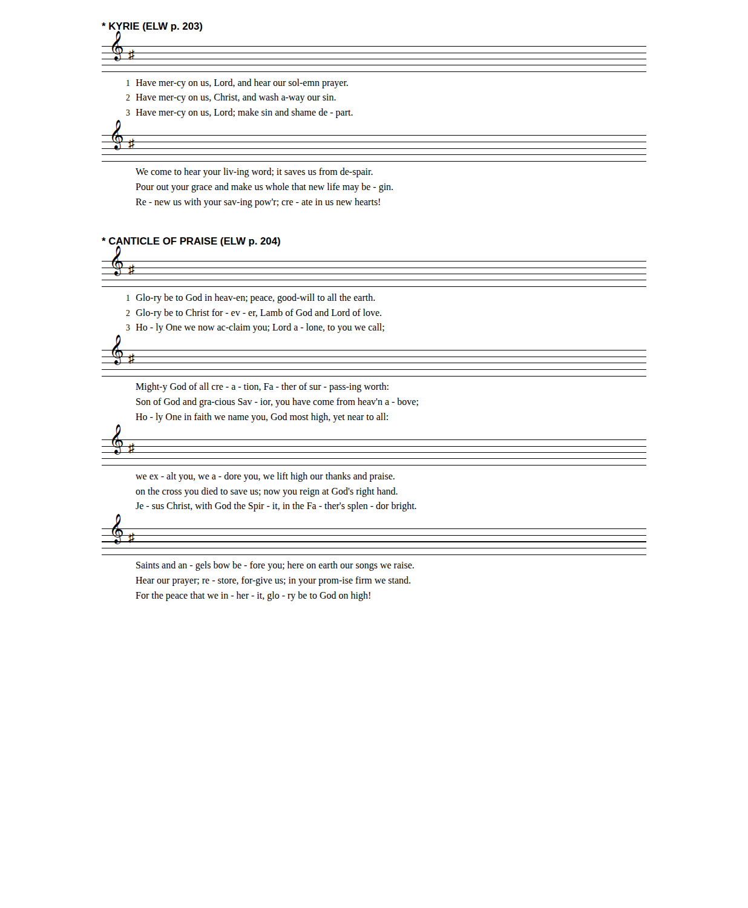* KYRIE (ELW p. 203)
1 Have mer-cy on us, Lord, and hear our sol-emn prayer.
2 Have mer-cy on us, Christ, and wash a-way our sin.
3 Have mer-cy on us, Lord; make sin and shame de - part.
We come to hear your liv-ing word; it saves us from de-spair.
Pour out your grace and make us whole that new life may be - gin.
Re - new us with your sav-ing pow'r; cre - ate in us new hearts!
* CANTICLE OF PRAISE (ELW p. 204)
1 Glo-ry be to God in heav-en; peace, good-will to all the earth.
2 Glo-ry be to Christ for - ev - er, Lamb of God and Lord of love.
3 Ho - ly One we now ac-claim you; Lord a - lone, to you we call;
Might-y God of all cre - a - tion, Fa - ther of sur - pass-ing worth:
Son of God and gra-cious Sav - ior, you have come from heav'n a - bove;
Ho - ly One in faith we name you, God most high, yet near to all:
we ex - alt you, we a - dore you, we lift high our thanks and praise.
on the cross you died to save us; now you reign at God's right hand.
Je - sus Christ, with God the Spir - it, in the Fa - ther's splen - dor bright.
Saints and an - gels bow be - fore you; here on earth our songs we raise.
Hear our prayer; re - store, for-give us; in your prom-ise firm we stand.
For the peace that we in - her - it, glo - ry be to God on high!